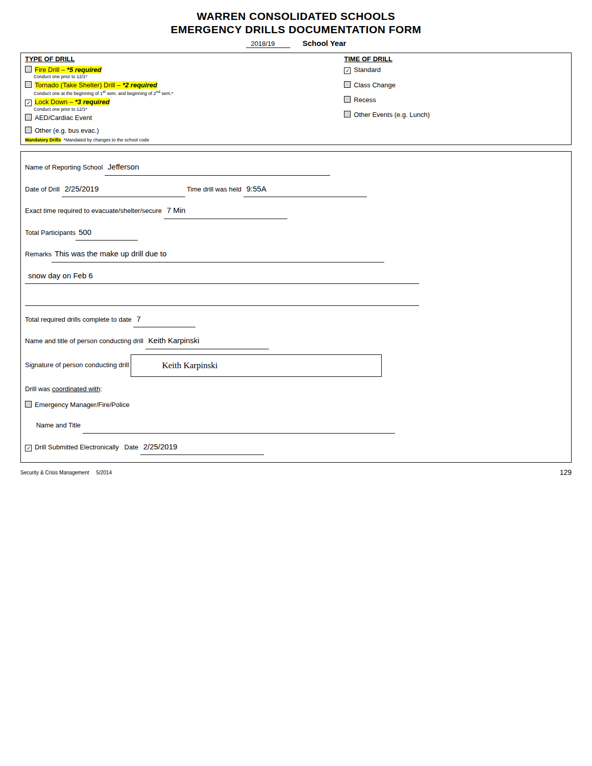WARREN CONSOLIDATED SCHOOLS
EMERGENCY DRILLS DOCUMENTATION FORM
2018/19 School Year
| TYPE OF DRILL Fire Drill – *5 required Conduct one prior to 12/1* Tornado (Take Shelter) Drill – *2 required Conduct one at the beginning of 1 st sem. and beginning of 2 nd sem.* ✓ Lock Down – *3 required Conduct one prior to 12/1* AED/Cardiac Event Other (e.g. bus evac.) Mandatory Drills *Mandated by changes to the school code | TIME OF DRILL ✓ Standard Class Change Recess Other Events (e.g. Lunch) |
| Name of Reporting School Jefferson Date of Drill 2/25/2019 Time drill was held 9:55A Exact time required to evacuate/shelter/secure 7 Min Total Participants 500 Remarks This was the make up drill due to snow day on Feb 6 Total required drills complete to date 7 Name and title of person conducting drill Keith Karpinski Signature of person conducting drill Keith Karpinski Drill was coordinated with : Emergency Manager/Fire/Police Name and Title ✓ Drill Submitted Electronically Date 2/25/2019 |
Security & Crisis Management 5/2014
129